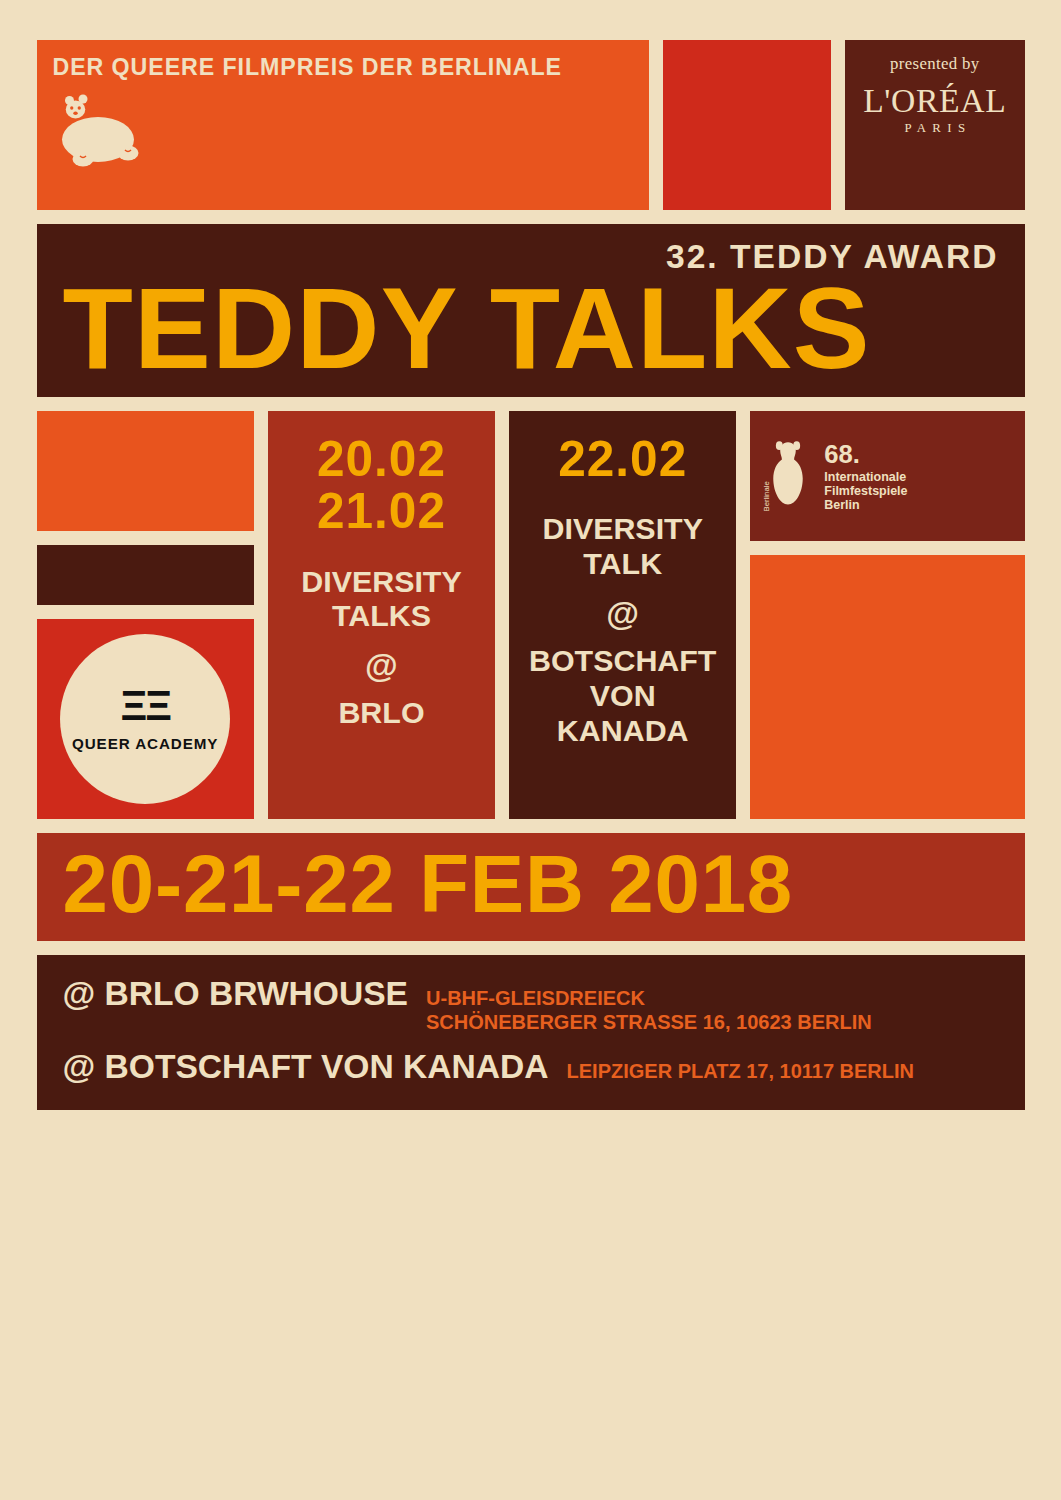Der queere Filmpreis der Berlinale
presented by
L'ORÉAL PARIS
32. Teddy Award
Teddy Talks
ΞΞ Queer Academy
20.02
21.02
Diversity
Talks
@
BRLO
22.02
Diversity
Talk
@
Botschaft
von Kanada
Berlinale
68. Internationale Filmfestspiele Berlin
20-21-22 Feb 2018
@ BRLO Brwhouse U-Bhf-Gleisdreieck Schöneberger Straße 16, 10623 Berlin
@ Botschaft von Kanada Leipziger Platz 17, 10117 Berlin